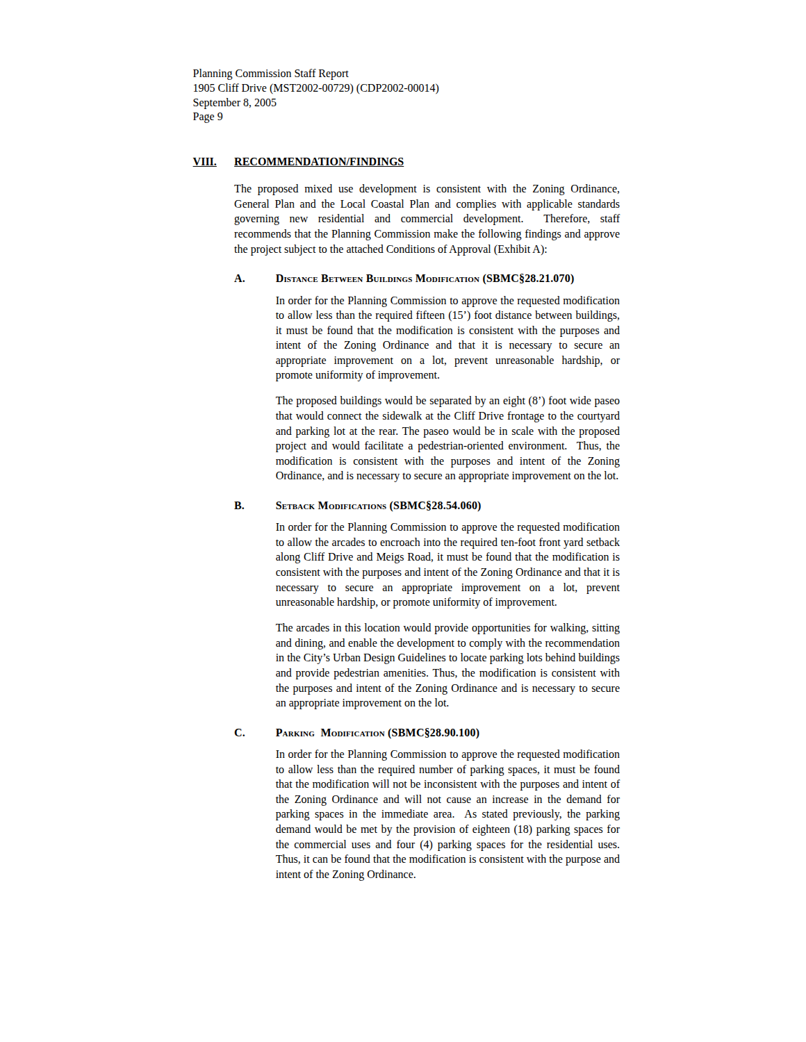Planning Commission Staff Report
1905 Cliff Drive (MST2002-00729) (CDP2002-00014)
September 8, 2005
Page 9
VIII.
RECOMMENDATION/FINDINGS
The proposed mixed use development is consistent with the Zoning Ordinance, General Plan and the Local Coastal Plan and complies with applicable standards governing new residential and commercial development. Therefore, staff recommends that the Planning Commission make the following findings and approve the project subject to the attached Conditions of Approval (Exhibit A):
A.
Distance Between Buildings Modification (SBMC§28.21.070)
In order for the Planning Commission to approve the requested modification to allow less than the required fifteen (15’) foot distance between buildings, it must be found that the modification is consistent with the purposes and intent of the Zoning Ordinance and that it is necessary to secure an appropriate improvement on a lot, prevent unreasonable hardship, or promote uniformity of improvement.
The proposed buildings would be separated by an eight (8’) foot wide paseo that would connect the sidewalk at the Cliff Drive frontage to the courtyard and parking lot at the rear. The paseo would be in scale with the proposed project and would facilitate a pedestrian-oriented environment. Thus, the modification is consistent with the purposes and intent of the Zoning Ordinance, and is necessary to secure an appropriate improvement on the lot.
B.
Setback Modifications (SBMC§28.54.060)
In order for the Planning Commission to approve the requested modification to allow the arcades to encroach into the required ten-foot front yard setback along Cliff Drive and Meigs Road, it must be found that the modification is consistent with the purposes and intent of the Zoning Ordinance and that it is necessary to secure an appropriate improvement on a lot, prevent unreasonable hardship, or promote uniformity of improvement.
The arcades in this location would provide opportunities for walking, sitting and dining, and enable the development to comply with the recommendation in the City’s Urban Design Guidelines to locate parking lots behind buildings and provide pedestrian amenities. Thus, the modification is consistent with the purposes and intent of the Zoning Ordinance and is necessary to secure an appropriate improvement on the lot.
C.
Parking Modification (SBMC§28.90.100)
In order for the Planning Commission to approve the requested modification to allow less than the required number of parking spaces, it must be found that the modification will not be inconsistent with the purposes and intent of the Zoning Ordinance and will not cause an increase in the demand for parking spaces in the immediate area. As stated previously, the parking demand would be met by the provision of eighteen (18) parking spaces for the commercial uses and four (4) parking spaces for the residential uses. Thus, it can be found that the modification is consistent with the purpose and intent of the Zoning Ordinance.